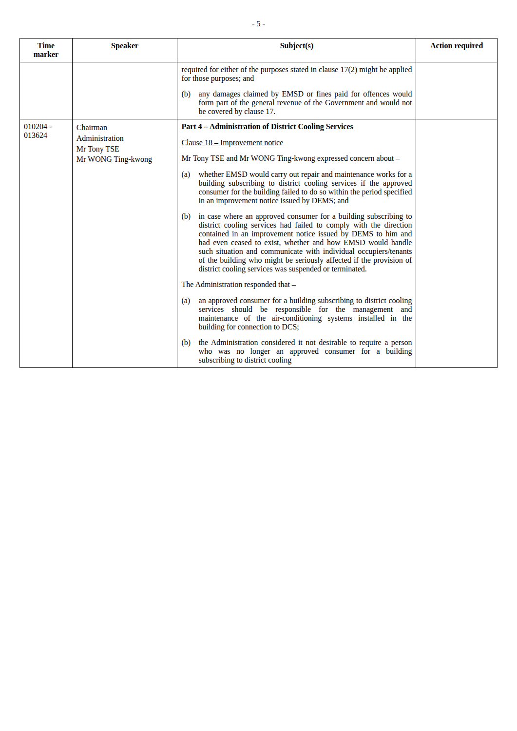- 5 -
| Time marker | Speaker | Subject(s) | Action required |
| --- | --- | --- | --- |
| | | required for either of the purposes stated in clause 17(2) might be applied for those purposes; and (b) any damages claimed by EMSD or fines paid for offences would form part of the general revenue of the Government and would not be covered by clause 17. | |
| 010204 - 013624 | Chairman Administration Mr Tony TSE Mr WONG Ting-kwong | Part 4 – Administration of District Cooling Services Clause 18 – Improvement notice Mr Tony TSE and Mr WONG Ting-kwong expressed concern about – (a) whether EMSD would carry out repair and maintenance works for a building subscribing to district cooling services if the approved consumer for the building failed to do so within the period specified in an improvement notice issued by DEMS; and (b) in case where an approved consumer for a building subscribing to district cooling services had failed to comply with the direction contained in an improvement notice issued by DEMS to him and had even ceased to exist, whether and how EMSD would handle such situation and communicate with individual occupiers/tenants of the building who might be seriously affected if the provision of district cooling services was suspended or terminated. The Administration responded that – (a) an approved consumer for a building subscribing to district cooling services should be responsible for the management and maintenance of the air-conditioning systems installed in the building for connection to DCS; (b) the Administration considered it not desirable to require a person who was no longer an approved consumer for a building subscribing to district cooling | |